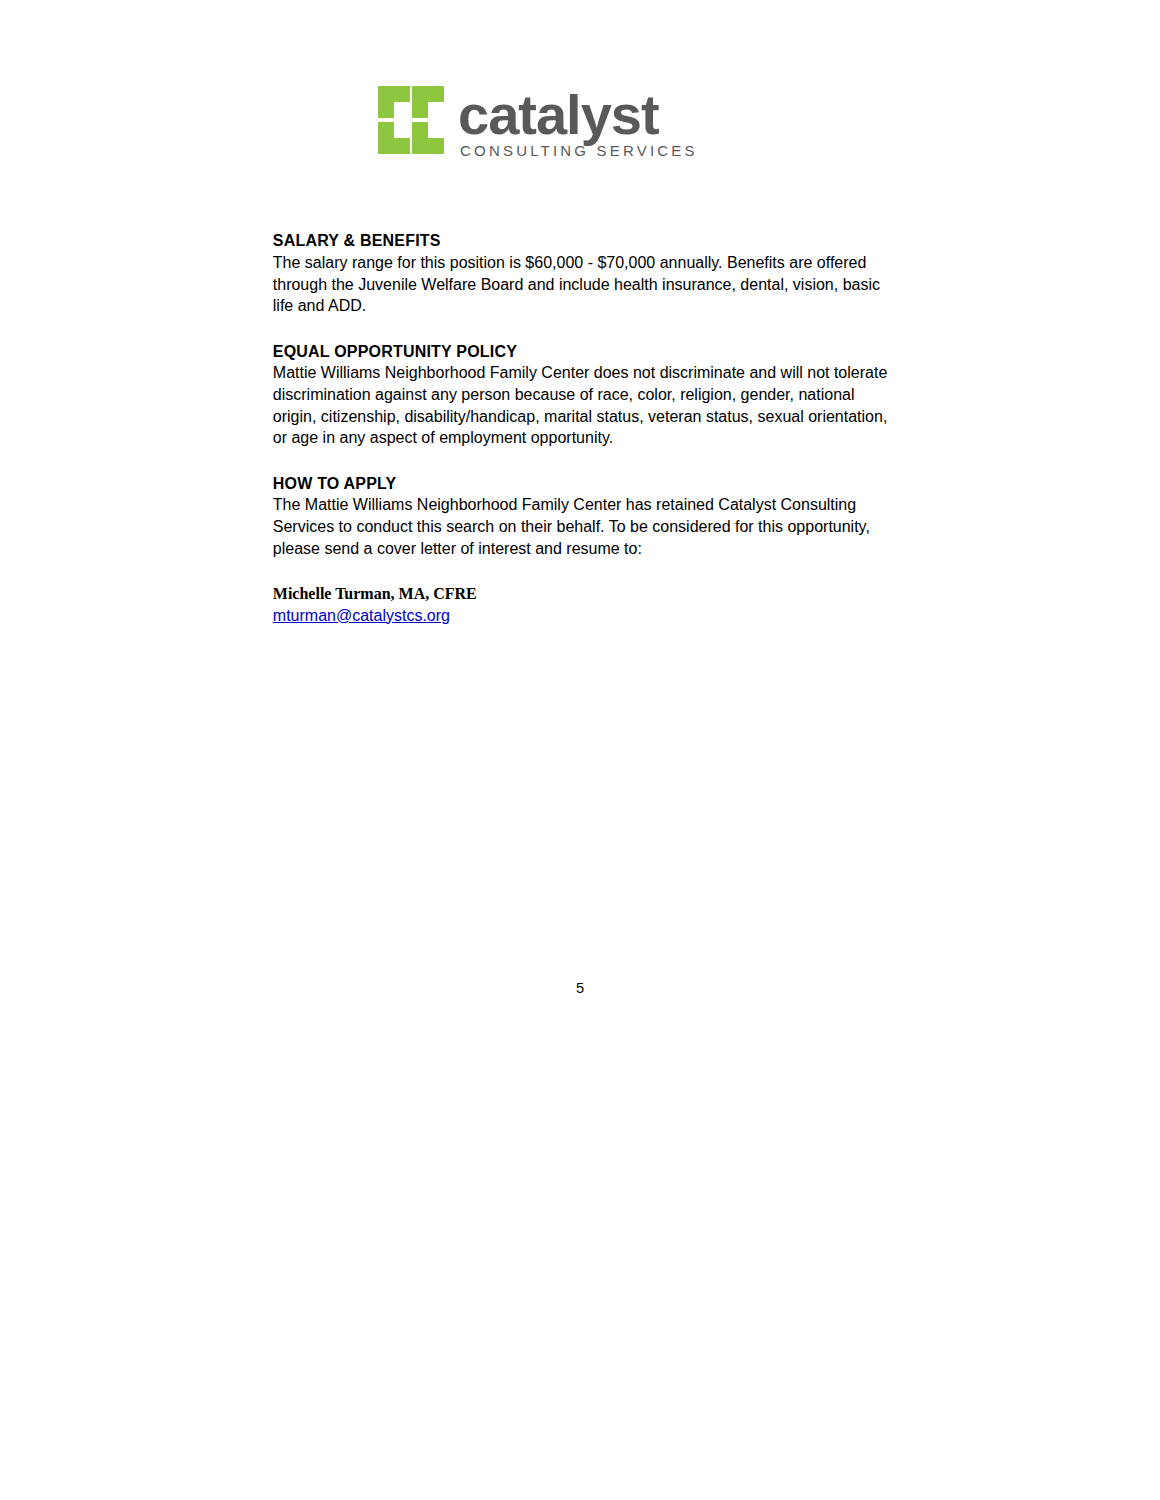catalyst CONSULTING SERVICES
SALARY & BENEFITS
The salary range for this position is $60,000 - $70,000 annually. Benefits are offered through the Juvenile Welfare Board and include health insurance, dental, vision, basic life and ADD.
EQUAL OPPORTUNITY POLICY
Mattie Williams Neighborhood Family Center does not discriminate and will not tolerate discrimination against any person because of race, color, religion, gender, national origin, citizenship, disability/handicap, marital status, veteran status, sexual orientation, or age in any aspect of employment opportunity.
HOW TO APPLY
The Mattie Williams Neighborhood Family Center has retained Catalyst Consulting Services to conduct this search on their behalf. To be considered for this opportunity, please send a cover letter of interest and resume to:
Michelle Turman, MA, CFRE
mturman@catalystcs.org
5